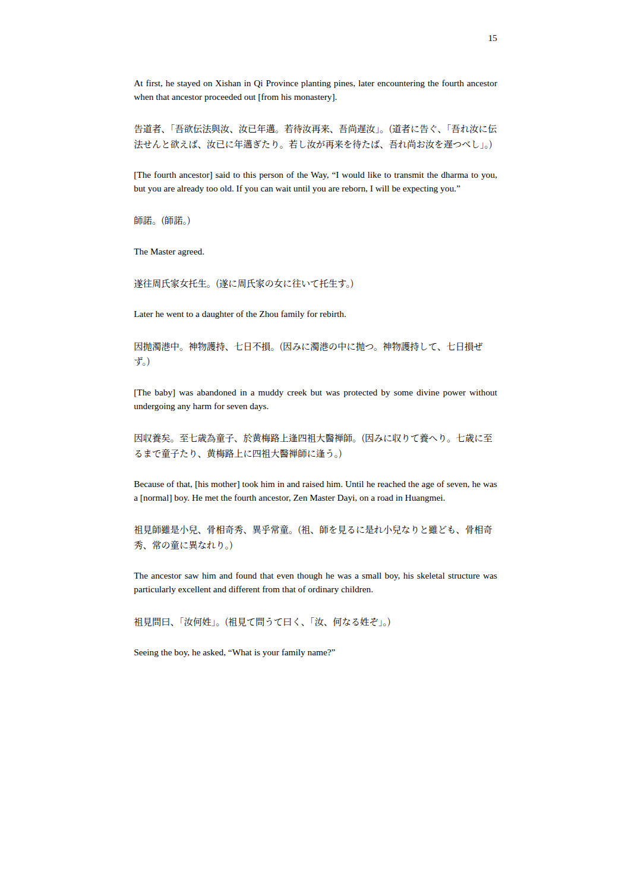15
At first, he stayed on Xishan in Qi Province planting pines, later encountering the fourth ancestor when that ancestor proceeded out [from his monastery].
告道者、「吾欲伝法與汝、汝已年邁。若待汝再来、吾尚遅汝」。(道者に告ぐ、「吾れ汝に伝法せんと欲えば、汝已に年邁ぎたり。若し汝が再来を待たば、吾れ尚お汝を遅つべし」。)
[The fourth ancestor] said to this person of the Way, “I would like to transmit the dharma to you, but you are already too old. If you can wait until you are reborn, I will be expecting you.”
師諾。(師諾。)
The Master agreed.
遂往周氏家女托生。(遂に周氏家の女に往いて托生す。)
Later he went to a daughter of the Zhou family for rebirth.
因抛濁港中。神物護持、七日不損。(因みに濁港の中に抛つ。神物護持して、七日損ぜず。)
[The baby] was abandoned in a muddy creek but was protected by some divine power without undergoing any harm for seven days.
因収養矣。至七歳為童子、於黄梅路上逢四祖大醫禅師。(因みに収りて養へり。七歳に至るまで童子たり、黄梅路上に四祖大醫禅師に逢う。)
Because of that, [his mother] took him in and raised him. Until he reached the age of seven, he was a [normal] boy. He met the fourth ancestor, Zen Master Dayi, on a road in Huangmei.
祖見師雖是小兒、骨相奇秀、異乎常童。(祖、師を見るに是れ小兒なりと雖ども、骨相奇秀、常の童に異なれり。)
The ancestor saw him and found that even though he was a small boy, his skeletal structure was particularly excellent and different from that of ordinary children.
祖見問曰、「汝何姓」。(祖見て問うて曰く、「汝、何なる姓ぞ」。)
Seeing the boy, he asked, “What is your family name?”